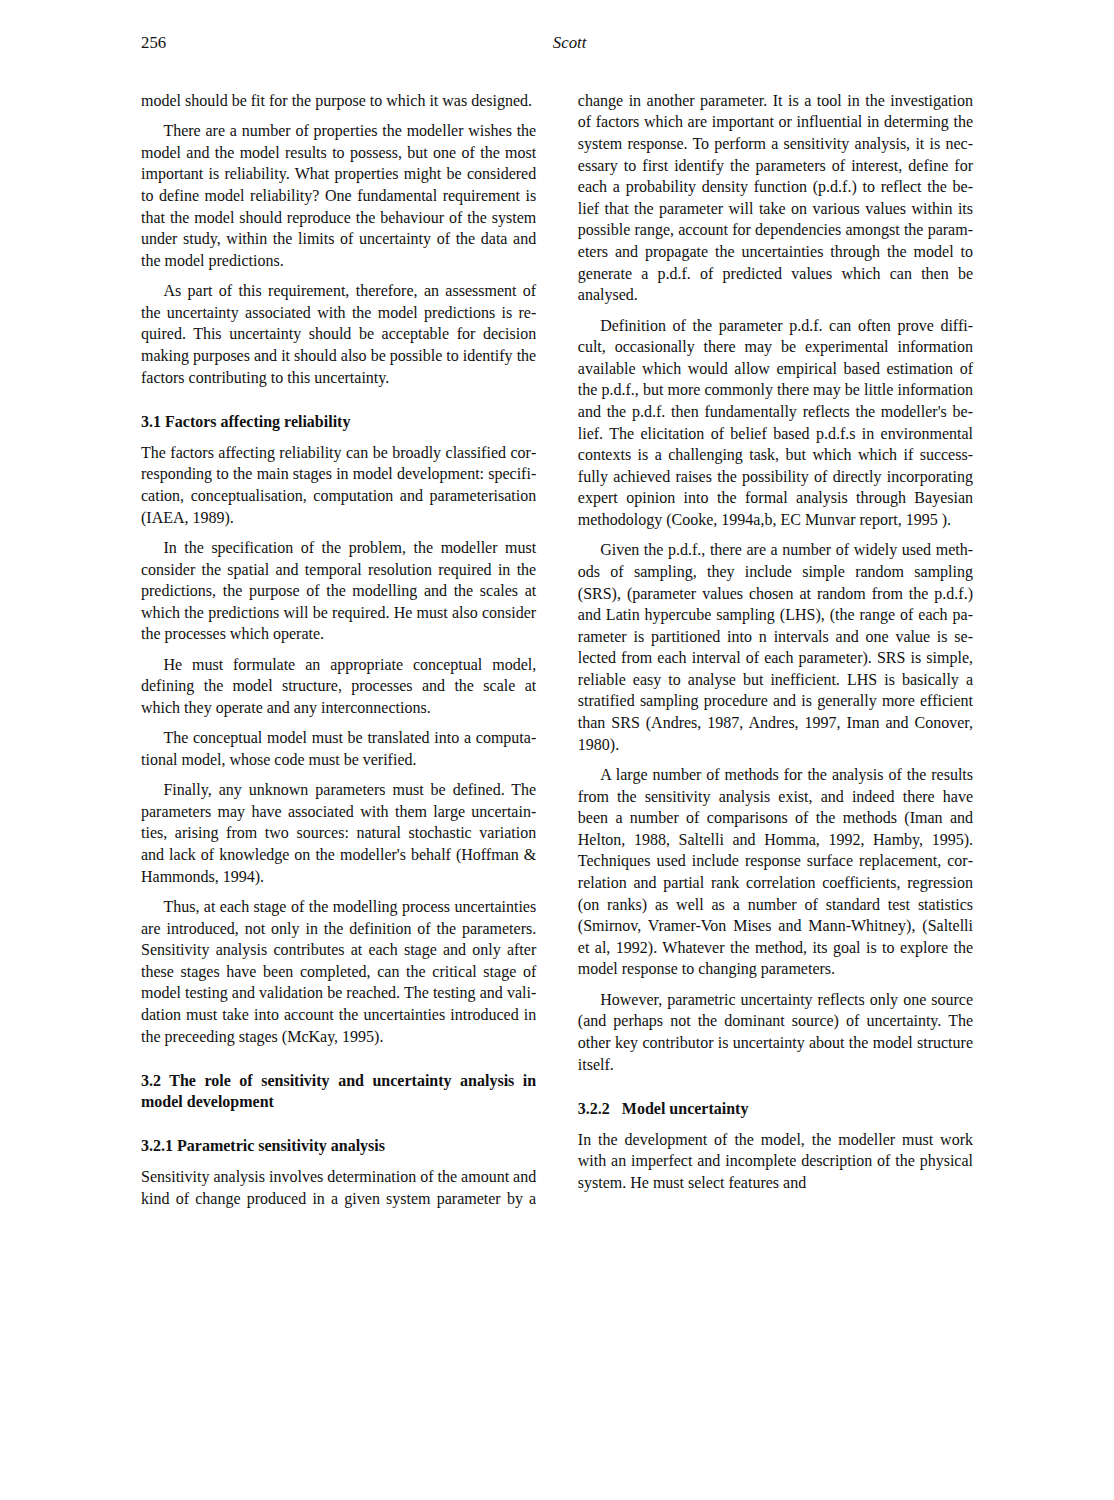256 Scott
model should be fit for the purpose to which it was designed.
There are a number of properties the modeller wishes the model and the model results to possess, but one of the most important is reliability. What properties might be considered to define model reliability? One fundamental requirement is that the model should reproduce the behaviour of the system under study, within the limits of uncertainty of the data and the model predictions.
As part of this requirement, therefore, an assessment of the uncertainty associated with the model predictions is required. This uncertainty should be acceptable for decision making purposes and it should also be possible to identify the factors contributing to this uncertainty.
3.1 Factors affecting reliability
The factors affecting reliability can be broadly classified corresponding to the main stages in model development: specification, conceptualisation, computation and parameterisation (IAEA, 1989).
In the specification of the problem, the modeller must consider the spatial and temporal resolution required in the predictions, the purpose of the modelling and the scales at which the predictions will be required. He must also consider the processes which operate.
He must formulate an appropriate conceptual model, defining the model structure, processes and the scale at which they operate and any interconnections.
The conceptual model must be translated into a computational model, whose code must be verified.
Finally, any unknown parameters must be defined. The parameters may have associated with them large uncertainties, arising from two sources: natural stochastic variation and lack of knowledge on the modeller's behalf (Hoffman & Hammonds, 1994).
Thus, at each stage of the modelling process uncertainties are introduced, not only in the definition of the parameters. Sensitivity analysis contributes at each stage and only after these stages have been completed, can the critical stage of model testing and validation be reached. The testing and validation must take into account the uncertainties introduced in the preceeding stages (McKay, 1995).
3.2 The role of sensitivity and uncertainty analysis in model development
3.2.1 Parametric sensitivity analysis
Sensitivity analysis involves determination of the amount and kind of change produced in a given system parameter by a change in another parameter. It is a tool in the investigation of factors which are important or influential in determing the system response. To perform a sensitivity analysis, it is necessary to first identify the parameters of interest, define for each a probability density function (p.d.f.) to reflect the belief that the parameter will take on various values within its possible range, account for dependencies amongst the parameters and propagate the uncertainties through the model to generate a p.d.f. of predicted values which can then be analysed.
Definition of the parameter p.d.f. can often prove difficult, occasionally there may be experimental information available which would allow empirical based estimation of the p.d.f., but more commonly there may be little information and the p.d.f. then fundamentally reflects the modeller's belief. The elicitation of belief based p.d.f.s in environmental contexts is a challenging task, but which which if successfully achieved raises the possibility of directly incorporating expert opinion into the formal analysis through Bayesian methodology (Cooke, 1994a,b, EC Munvar report, 1995 ).
Given the p.d.f., there are a number of widely used methods of sampling, they include simple random sampling (SRS), (parameter values chosen at random from the p.d.f.) and Latin hypercube sampling (LHS), (the range of each parameter is partitioned into n intervals and one value is selected from each interval of each parameter). SRS is simple, reliable easy to analyse but inefficient. LHS is basically a stratified sampling procedure and is generally more efficient than SRS (Andres, 1987, Andres, 1997, Iman and Conover, 1980).
A large number of methods for the analysis of the results from the sensitivity analysis exist, and indeed there have been a number of comparisons of the methods (Iman and Helton, 1988, Saltelli and Homma, 1992, Hamby, 1995). Techniques used include response surface replacement, correlation and partial rank correlation coefficients, regression (on ranks) as well as a number of standard test statistics (Smirnov, Vramer-Von Mises and Mann-Whitney), (Saltelli et al, 1992). Whatever the method, its goal is to explore the model response to changing parameters.
However, parametric uncertainty reflects only one source (and perhaps not the dominant source) of uncertainty. The other key contributor is uncertainty about the model structure itself.
3.2.2 Model uncertainty
In the development of the model, the modeller must work with an imperfect and incomplete description of the physical system. He must select features and